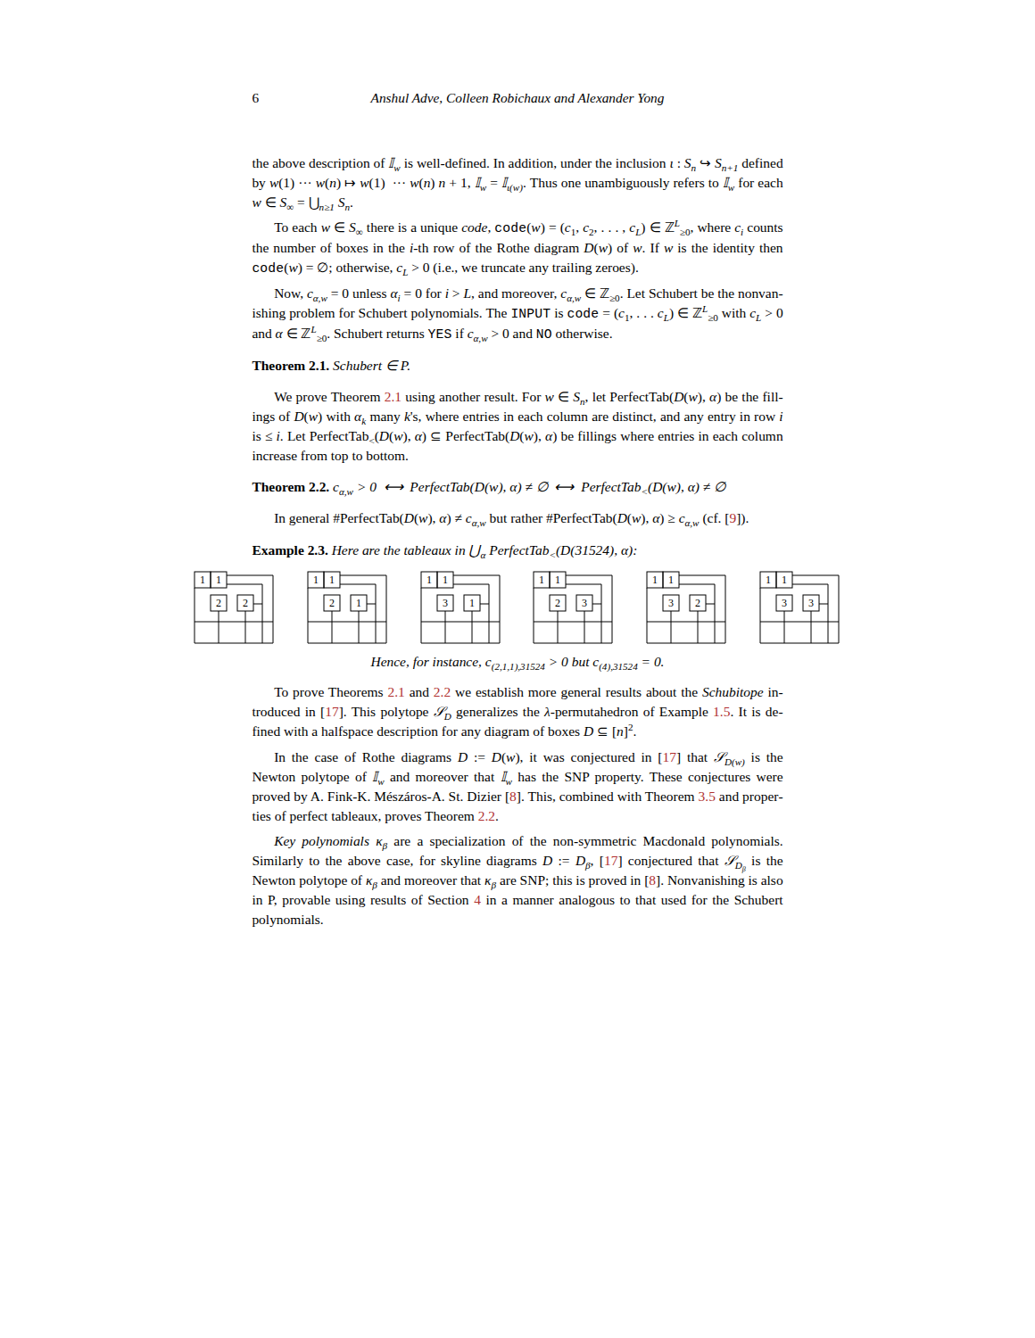6
Anshul Adve, Colleen Robichaux and Alexander Yong
the above description of 𝕀w is well-defined. In addition, under the inclusion ι : Sn ↪ Sn+1 defined by w(1) ··· w(n) ↦ w(1) ··· w(n) n + 1, 𝕀w = 𝕀ι(w). Thus one unambiguously refers to 𝕀w for each w ∈ S∞ = ⋃n≥1 Sn.
To each w ∈ S∞ there is a unique code, code(w) = (c1, c2, . . . , cL) ∈ ℤL≥0, where ci counts the number of boxes in the i-th row of the Rothe diagram D(w) of w. If w is the identity then code(w) = ∅; otherwise, cL > 0 (i.e., we truncate any trailing zeroes).
Now, cα,w = 0 unless αi = 0 for i > L, and moreover, cα,w ∈ ℤ≥0. Let Schubert be the nonvanishing problem for Schubert polynomials. The INPUT is code = (c1, . . . cL) ∈ ℤL≥0 with cL > 0 and α ∈ ℤL≥0. Schubert returns YES if cα,w > 0 and NO otherwise.
Theorem 2.1. Schubert ∈ P.
We prove Theorem 2.1 using another result. For w ∈ Sn, let PerfectTab(D(w), α) be the fillings of D(w) with αk many k's, where entries in each column are distinct, and any entry in row i is ≤ i. Let PerfectTab<(D(w), α) ⊆ PerfectTab(D(w), α) be fillings where entries in each column increase from top to bottom.
Theorem 2.2. cα,w > 0 ⟷ PerfectTab(D(w), α) ≠ ∅ ⟷ PerfectTab<(D(w), α) ≠ ∅
In general #PerfectTab(D(w), α) ≠ cα,w but rather #PerfectTab(D(w), α) ≥ cα,w (cf. [9]).
Example 2.3. Here are the tableaux in ⋃α PerfectTab<(D(31524), α):
1 1 2 2
1 1 2 1
1 1 3 1
1 1 2 3
1 1 3 2
1 1 3 3
Hence, for instance, c(2,1,1),31524 > 0 but c(4),31524 = 0.
To prove Theorems 2.1 and 2.2 we establish more general results about the Schubitope introduced in [17]. This polytope 𝒮D generalizes the λ-permutahedron of Example 1.5. It is defined with a halfspace description for any diagram of boxes D ⊆ [n]2.
In the case of Rothe diagrams D := D(w), it was conjectured in [17] that 𝒮D(w) is the Newton polytope of 𝕀w and moreover that 𝕀w has the SNP property. These conjectures were proved by A. Fink-K. Mészáros-A. St. Dizier [8]. This, combined with Theorem 3.5 and properties of perfect tableaux, proves Theorem 2.2.
Key polynomials κβ are a specialization of the non-symmetric Macdonald polynomials. Similarly to the above case, for skyline diagrams D := Dβ, [17] conjectured that 𝒮Dβ is the Newton polytope of κβ and moreover that κβ are SNP; this is proved in [8]. Nonvanishing is also in P, provable using results of Section 4 in a manner analogous to that used for the Schubert polynomials.